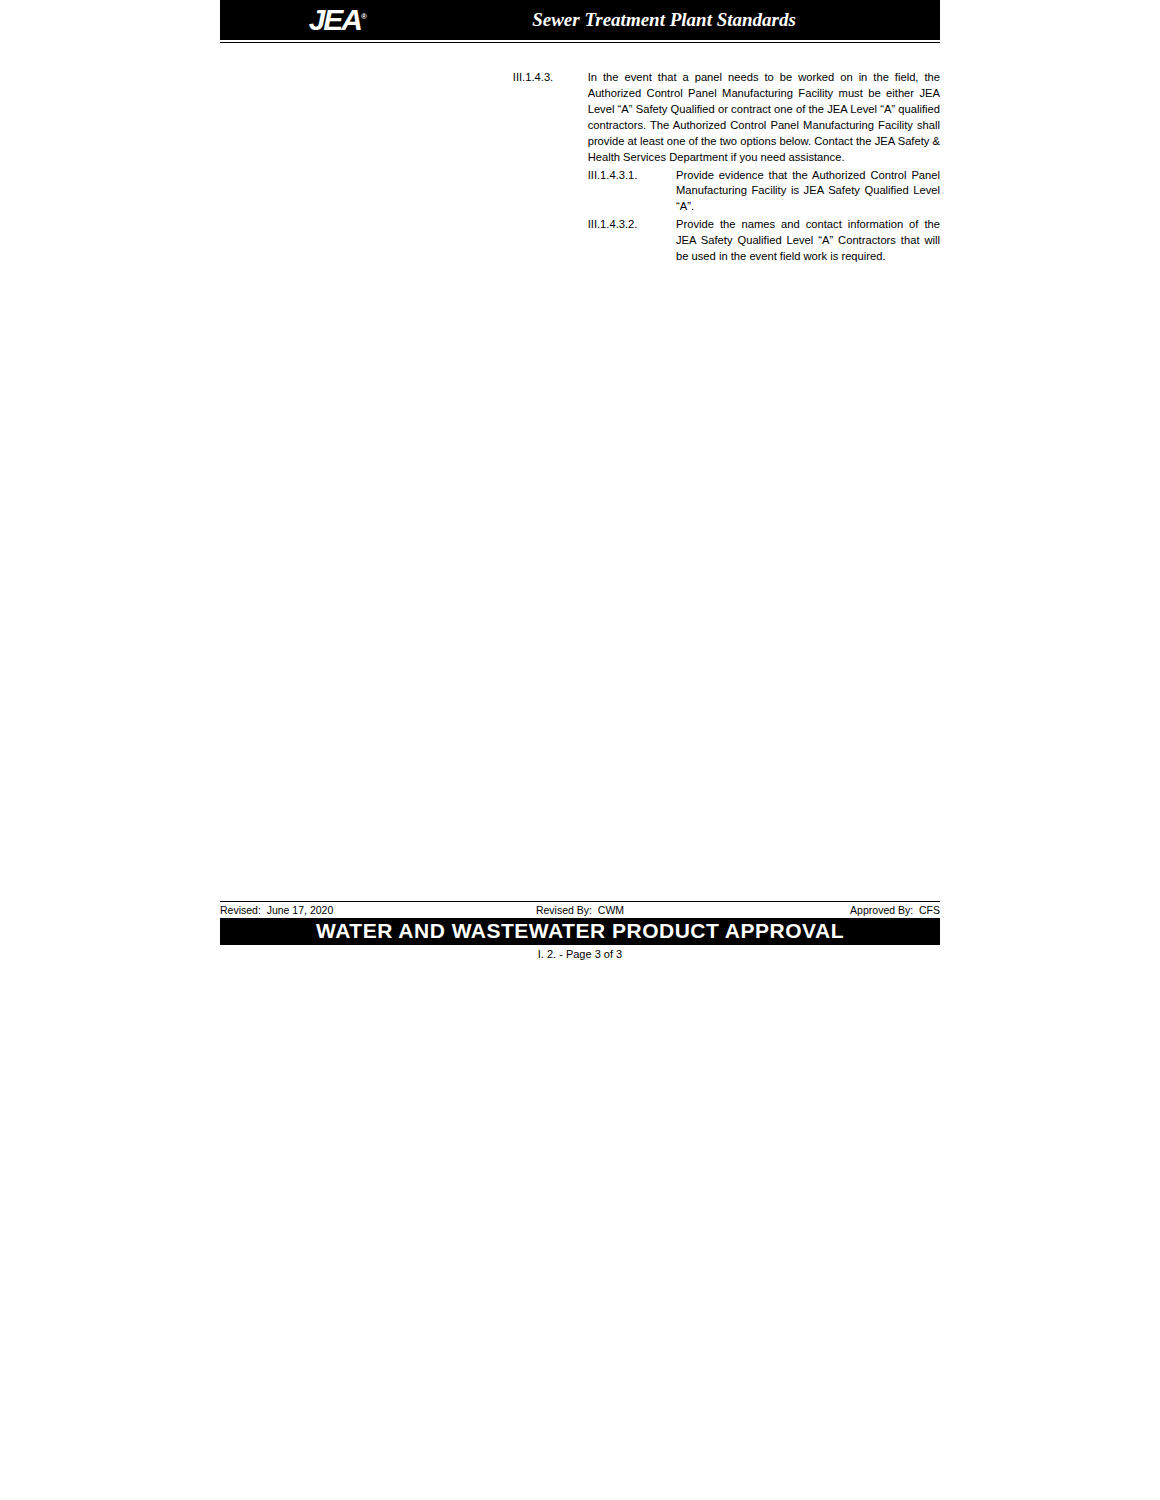JEA®
Sewer Treatment Plant Standards
III.1.4.3.
In the event that a panel needs to be worked on in the field, the Authorized Control Panel Manufacturing Facility must be either JEA Level “A” Safety Qualified or contract one of the JEA Level “A” qualified contractors. The Authorized Control Panel Manufacturing Facility shall provide at least one of the two options below. Contact the JEA Safety & Health Services Department if you need assistance.
III.1.4.3.1.
Provide evidence that the Authorized Control Panel Manufacturing Facility is JEA Safety Qualified Level “A”.
III.1.4.3.2.
Provide the names and contact information of the JEA Safety Qualified Level “A” Contractors that will be used in the event field work is required.
Revised: June 17, 2020 Revised By: CWM Approved By: CFS
WATER AND WASTEWATER PRODUCT APPROVAL
I. 2. - Page 3 of 3